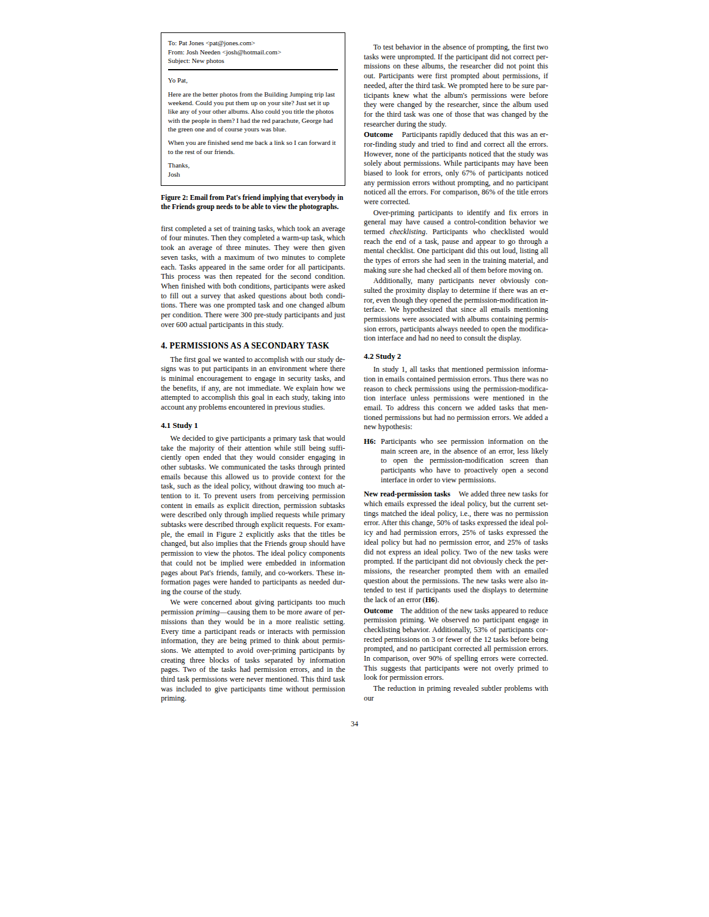To: Pat Jones <pat@jones.com>
From: Josh Needen <josh@hotmail.com>
Subject: New photos
Yo Pat,
Here are the better photos from the Building Jumping trip last weekend. Could you put them up on your site? Just set it up like any of your other albums. Also could you title the photos with the people in them? I had the red parachute, George had the green one and of course yours was blue.
When you are finished send me back a link so I can forward it to the rest of our friends.
Thanks,
Josh
Figure 2: Email from Pat's friend implying that everybody in the Friends group needs to be able to view the photographs.
first completed a set of training tasks, which took an average of four minutes. Then they completed a warm-up task, which took an average of three minutes. They were then given seven tasks, with a maximum of two minutes to complete each. Tasks appeared in the same order for all participants. This process was then repeated for the second condition. When finished with both conditions, participants were asked to fill out a survey that asked questions about both conditions. There was one prompted task and one changed album per condition. There were 300 pre-study participants and just over 600 actual participants in this study.
4. PERMISSIONS AS A SECONDARY TASK
The first goal we wanted to accomplish with our study designs was to put participants in an environment where there is minimal encouragement to engage in security tasks, and the benefits, if any, are not immediate. We explain how we attempted to accomplish this goal in each study, taking into account any problems encountered in previous studies.
4.1 Study 1
We decided to give participants a primary task that would take the majority of their attention while still being sufficiently open ended that they would consider engaging in other subtasks. We communicated the tasks through printed emails because this allowed us to provide context for the task, such as the ideal policy, without drawing too much attention to it. To prevent users from perceiving permission content in emails as explicit direction, permission subtasks were described only through implied requests while primary subtasks were described through explicit requests. For example, the email in Figure 2 explicitly asks that the titles be changed, but also implies that the Friends group should have permission to view the photos. The ideal policy components that could not be implied were embedded in information pages about Pat's friends, family, and co-workers. These information pages were handed to participants as needed during the course of the study.
We were concerned about giving participants too much permission priming—causing them to be more aware of permissions than they would be in a more realistic setting. Every time a participant reads or interacts with permission information, they are being primed to think about permissions. We attempted to avoid over-priming participants by creating three blocks of tasks separated by information pages. Two of the tasks had permission errors, and in the third task permissions were never mentioned. This third task was included to give participants time without permission priming.
To test behavior in the absence of prompting, the first two tasks were unprompted. If the participant did not correct permissions on these albums, the researcher did not point this out. Participants were first prompted about permissions, if needed, after the third task. We prompted here to be sure participants knew what the album's permissions were before they were changed by the researcher, since the album used for the third task was one of those that was changed by the researcher during the study.
Outcome Participants rapidly deduced that this was an error-finding study and tried to find and correct all the errors. However, none of the participants noticed that the study was solely about permissions. While participants may have been biased to look for errors, only 67% of participants noticed any permission errors without prompting, and no participant noticed all the errors. For comparison, 86% of the title errors were corrected.
Over-priming participants to identify and fix errors in general may have caused a control-condition behavior we termed checklisting. Participants who checklisted would reach the end of a task, pause and appear to go through a mental checklist. One participant did this out loud, listing all the types of errors she had seen in the training material, and making sure she had checked all of them before moving on.
Additionally, many participants never obviously consulted the proximity display to determine if there was an error, even though they opened the permission-modification interface. We hypothesized that since all emails mentioning permissions were associated with albums containing permission errors, participants always needed to open the modification interface and had no need to consult the display.
4.2 Study 2
In study 1, all tasks that mentioned permission information in emails contained permission errors. Thus there was no reason to check permissions using the permission-modification interface unless permissions were mentioned in the email. To address this concern we added tasks that mentioned permissions but had no permission errors. We added a new hypothesis:
H6:
Participants who see permission information on the main screen are, in the absence of an error, less likely to open the permission-modification screen than participants who have to proactively open a second interface in order to view permissions.
New read-permission tasks We added three new tasks for which emails expressed the ideal policy, but the current settings matched the ideal policy, i.e., there was no permission error. After this change, 50% of tasks expressed the ideal policy and had permission errors, 25% of tasks expressed the ideal policy but had no permission error, and 25% of tasks did not express an ideal policy. Two of the new tasks were prompted. If the participant did not obviously check the permissions, the researcher prompted them with an emailed question about the permissions. The new tasks were also intended to test if participants used the displays to determine the lack of an error (H6).
Outcome The addition of the new tasks appeared to reduce permission priming. We observed no participant engage in checklisting behavior. Additionally, 53% of participants corrected permissions on 3 or fewer of the 12 tasks before being prompted, and no participant corrected all permission errors. In comparison, over 90% of spelling errors were corrected. This suggests that participants were not overly primed to look for permission errors.
The reduction in priming revealed subtler problems with our
34